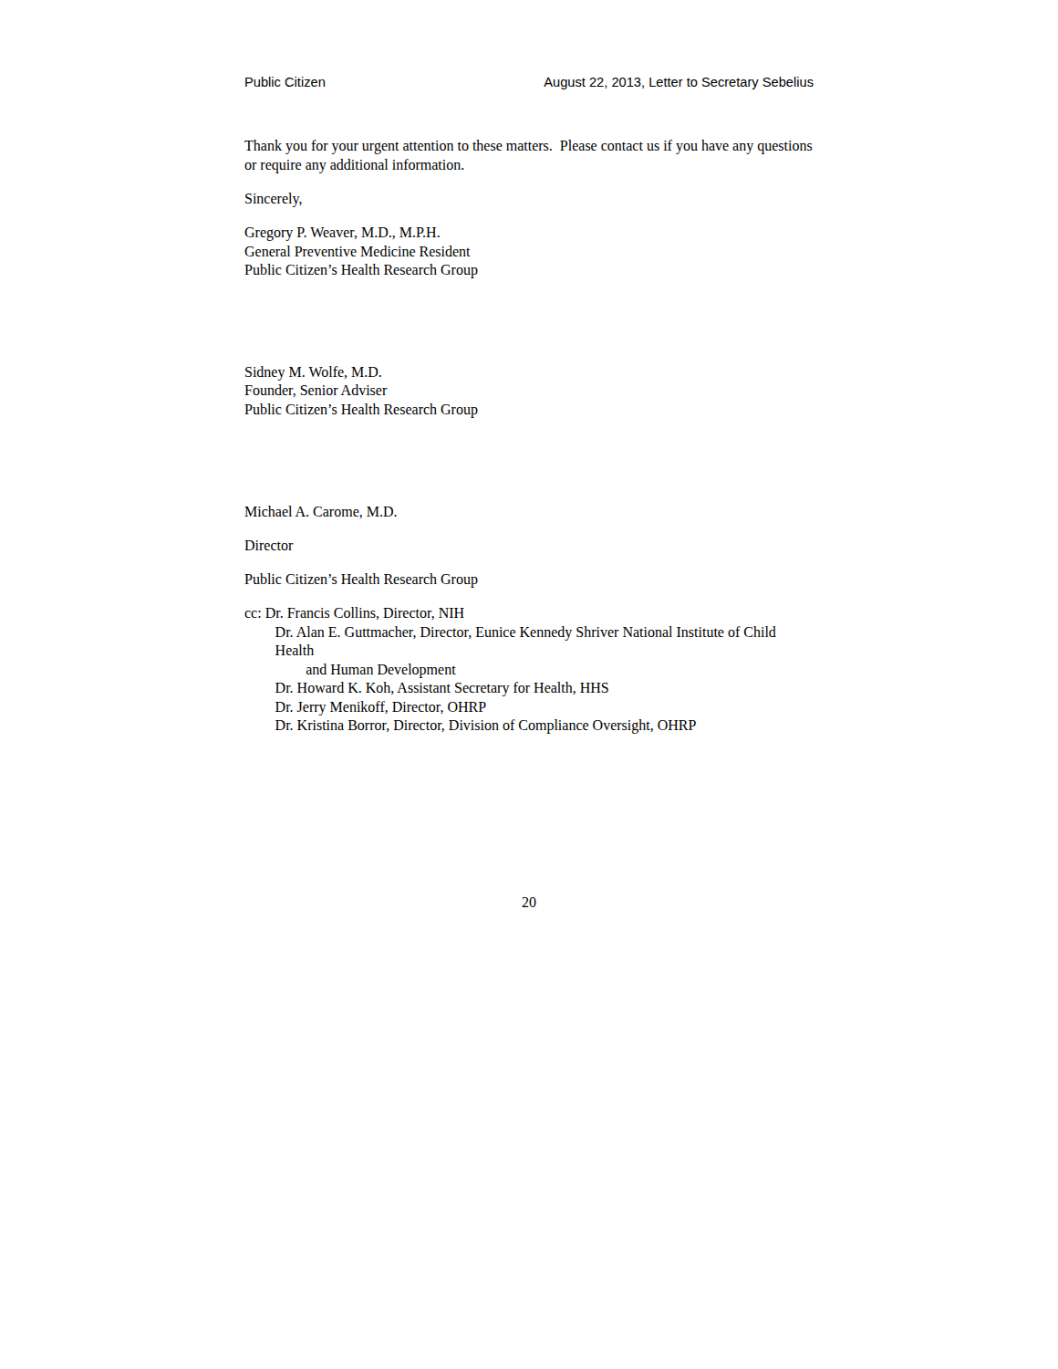Public Citizen August 22, 2013, Letter to Secretary Sebelius
Thank you for your urgent attention to these matters. Please contact us if you have any questions or require any additional information.
Sincerely,
Gregory P. Weaver, M.D., M.P.H.
General Preventive Medicine Resident
Public Citizen’s Health Research Group
Sidney M. Wolfe, M.D.
Founder, Senior Adviser
Public Citizen’s Health Research Group
Michael A. Carome, M.D.
Director
Public Citizen’s Health Research Group
cc: Dr. Francis Collins, Director, NIH
Dr. Alan E. Guttmacher, Director, Eunice Kennedy Shriver National Institute of Child Health
and Human Development
Dr. Howard K. Koh, Assistant Secretary for Health, HHS
Dr. Jerry Menikoff, Director, OHRP
Dr. Kristina Borror, Director, Division of Compliance Oversight, OHRP
20